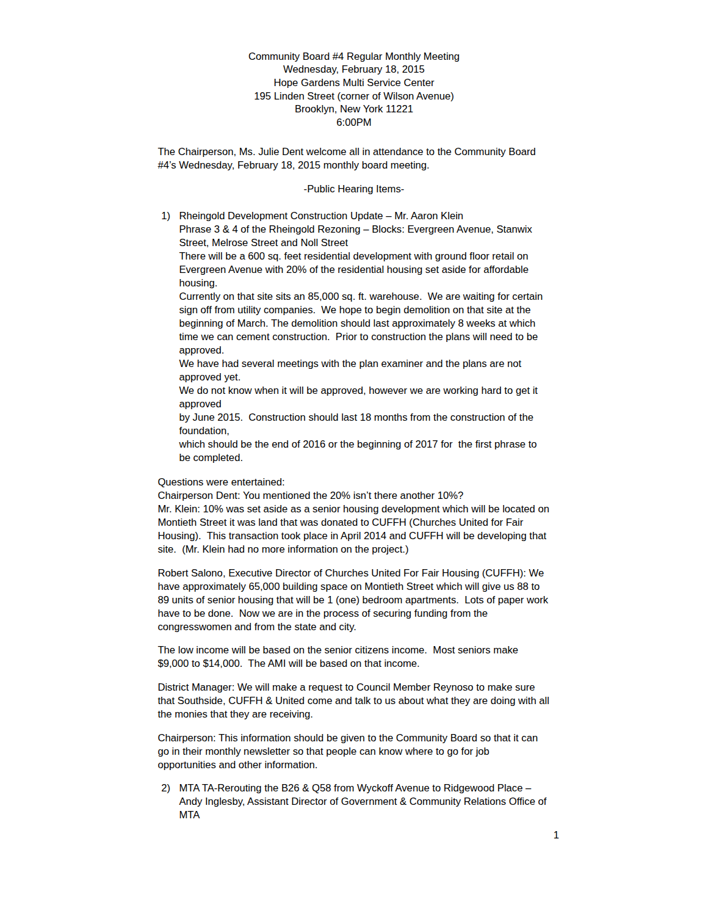Community Board #4 Regular Monthly Meeting
Wednesday, February 18, 2015
Hope Gardens Multi Service Center
195 Linden Street (corner of Wilson Avenue)
Brooklyn, New York 11221
6:00PM
The Chairperson, Ms. Julie Dent welcome all in attendance to the Community Board #4’s Wednesday, February 18, 2015 monthly board meeting.
-Public Hearing Items-
Rheingold Development Construction Update – Mr. Aaron Klein
Phrase 3 & 4 of the Rheingold Rezoning – Blocks: Evergreen Avenue, Stanwix Street, Melrose Street and Noll Street
There will be a 600 sq. feet residential development with ground floor retail on Evergreen Avenue with 20% of the residential housing set aside for affordable housing.
Currently on that site sits an 85,000 sq. ft. warehouse. We are waiting for certain sign off from utility companies. We hope to begin demolition on that site at the beginning of March. The demolition should last approximately 8 weeks at which time we can cement construction. Prior to construction the plans will need to be approved.
We have had several meetings with the plan examiner and the plans are not approved yet.
We do not know when it will be approved, however we are working hard to get it approved
by June 2015. Construction should last 18 months from the construction of the foundation,
which should be the end of 2016 or the beginning of 2017 for the first phrase to be completed.
Questions were entertained:
Chairperson Dent: You mentioned the 20% isn’t there another 10%?
Mr. Klein: 10% was set aside as a senior housing development which will be located on Montieth Street it was land that was donated to CUFFH (Churches United for Fair Housing). This transaction took place in April 2014 and CUFFH will be developing that site. (Mr. Klein had no more information on the project.)
Robert Salono, Executive Director of Churches United For Fair Housing (CUFFH): We have approximately 65,000 building space on Montieth Street which will give us 88 to 89 units of senior housing that will be 1 (one) bedroom apartments. Lots of paper work have to be done. Now we are in the process of securing funding from the congresswomen and from the state and city.
The low income will be based on the senior citizens income. Most seniors make $9,000 to $14,000. The AMI will be based on that income.
District Manager: We will make a request to Council Member Reynoso to make sure that Southside, CUFFH & United come and talk to us about what they are doing with all the monies that they are receiving.
Chairperson: This information should be given to the Community Board so that it can go in their monthly newsletter so that people can know where to go for job opportunities and other information.
MTA TA-Rerouting the B26 & Q58 from Wyckoff Avenue to Ridgewood Place – Andy Inglesby, Assistant Director of Government & Community Relations Office of MTA
1